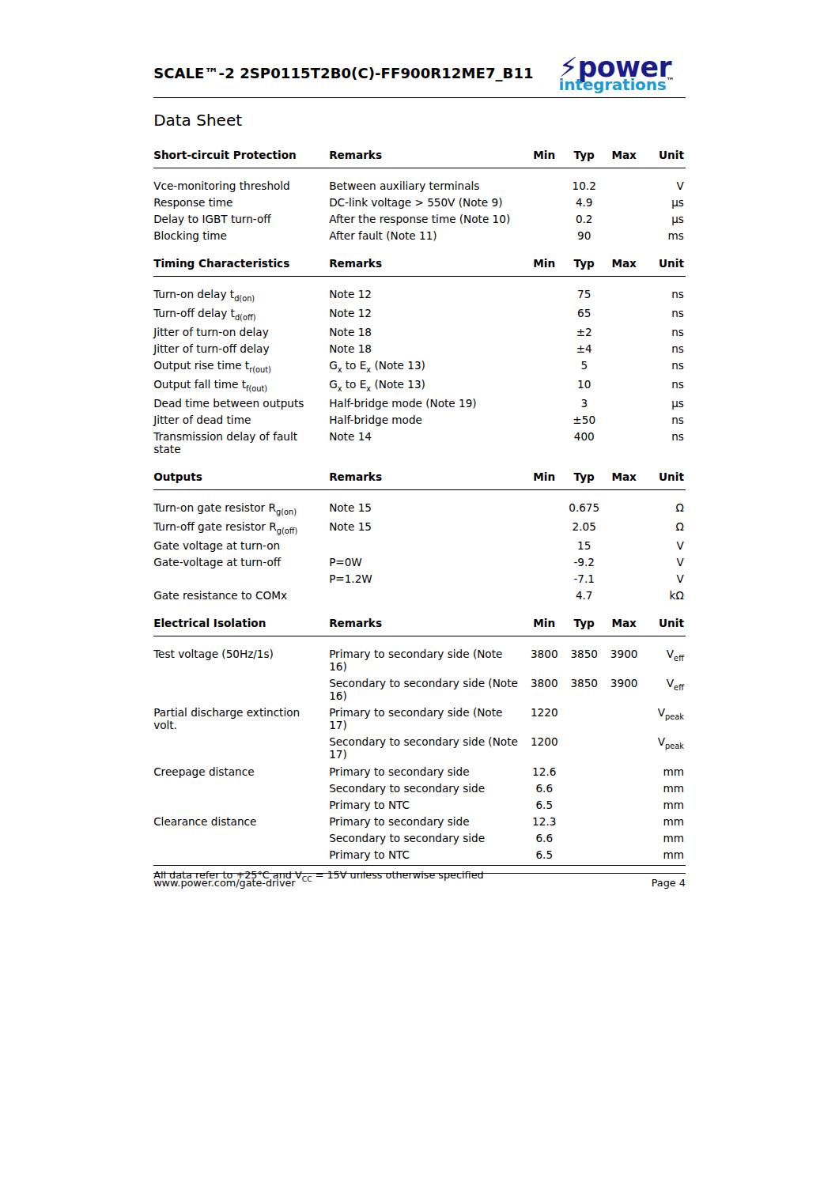SCALE™-2 2SP0115T2B0(C)-FF900R12ME7_B11
⚡power
integrations™
Data Sheet
| Short-circuit Protection | Remarks | Min | Typ | Max | Unit |
| --- | --- | --- | --- | --- | --- |
| Vce-monitoring threshold | Between auxiliary terminals | | 10.2 | | V |
| Response time | DC-link voltage > 550V (Note 9) | | 4.9 | | µs |
| Delay to IGBT turn-off | After the response time (Note 10) | | 0.2 | | µs |
| Blocking time | After fault (Note 11) | | 90 | | ms |
| Timing Characteristics | Remarks | Min | Typ | Max | Unit |
| --- | --- | --- | --- | --- | --- |
| Turn-on delay t d(on) | Note 12 | | 75 | | ns |
| Turn-off delay t d(off) | Note 12 | | 65 | | ns |
| Jitter of turn-on delay | Note 18 | | ±2 | | ns |
| Jitter of turn-off delay | Note 18 | | ±4 | | ns |
| Output rise time t r(out) | G x to E x (Note 13) | | 5 | | ns |
| Output fall time t f(out) | G x to E x (Note 13) | | 10 | | ns |
| Dead time between outputs | Half-bridge mode (Note 19) | | 3 | | µs |
| Jitter of dead time | Half-bridge mode | | ±50 | | ns |
| Transmission delay of fault state | Note 14 | | 400 | | ns |
| Outputs | Remarks | Min | Typ | Max | Unit |
| --- | --- | --- | --- | --- | --- |
| Turn-on gate resistor R g(on) | Note 15 | | 0.675 | | Ω |
| Turn-off gate resistor R g(off) | Note 15 | | 2.05 | | Ω |
| Gate voltage at turn-on | | | 15 | | V |
| Gate-voltage at turn-off | P=0W | | -9.2 | | V |
| | P=1.2W | | -7.1 | | V |
| Gate resistance to COMx | | | 4.7 | | kΩ |
| Electrical Isolation | Remarks | Min | Typ | Max | Unit |
| --- | --- | --- | --- | --- | --- |
| Test voltage (50Hz/1s) | Primary to secondary side (Note 16) | 3800 | 3850 | 3900 | V eff |
| | Secondary to secondary side (Note 16) | 3800 | 3850 | 3900 | V eff |
| Partial discharge extinction volt. | Primary to secondary side (Note 17) | 1220 | | | V peak |
| | Secondary to secondary side (Note 17) | 1200 | | | V peak |
| Creepage distance | Primary to secondary side | 12.6 | | | mm |
| | Secondary to secondary side | 6.6 | | | mm |
| | Primary to NTC | 6.5 | | | mm |
| Clearance distance | Primary to secondary side | 12.3 | | | mm |
| | Secondary to secondary side | 6.6 | | | mm |
| | Primary to NTC | 6.5 | | | mm |
All data refer to +25°C and VCC = 15V unless otherwise specified
www.power.com/gate-driver
Page 4